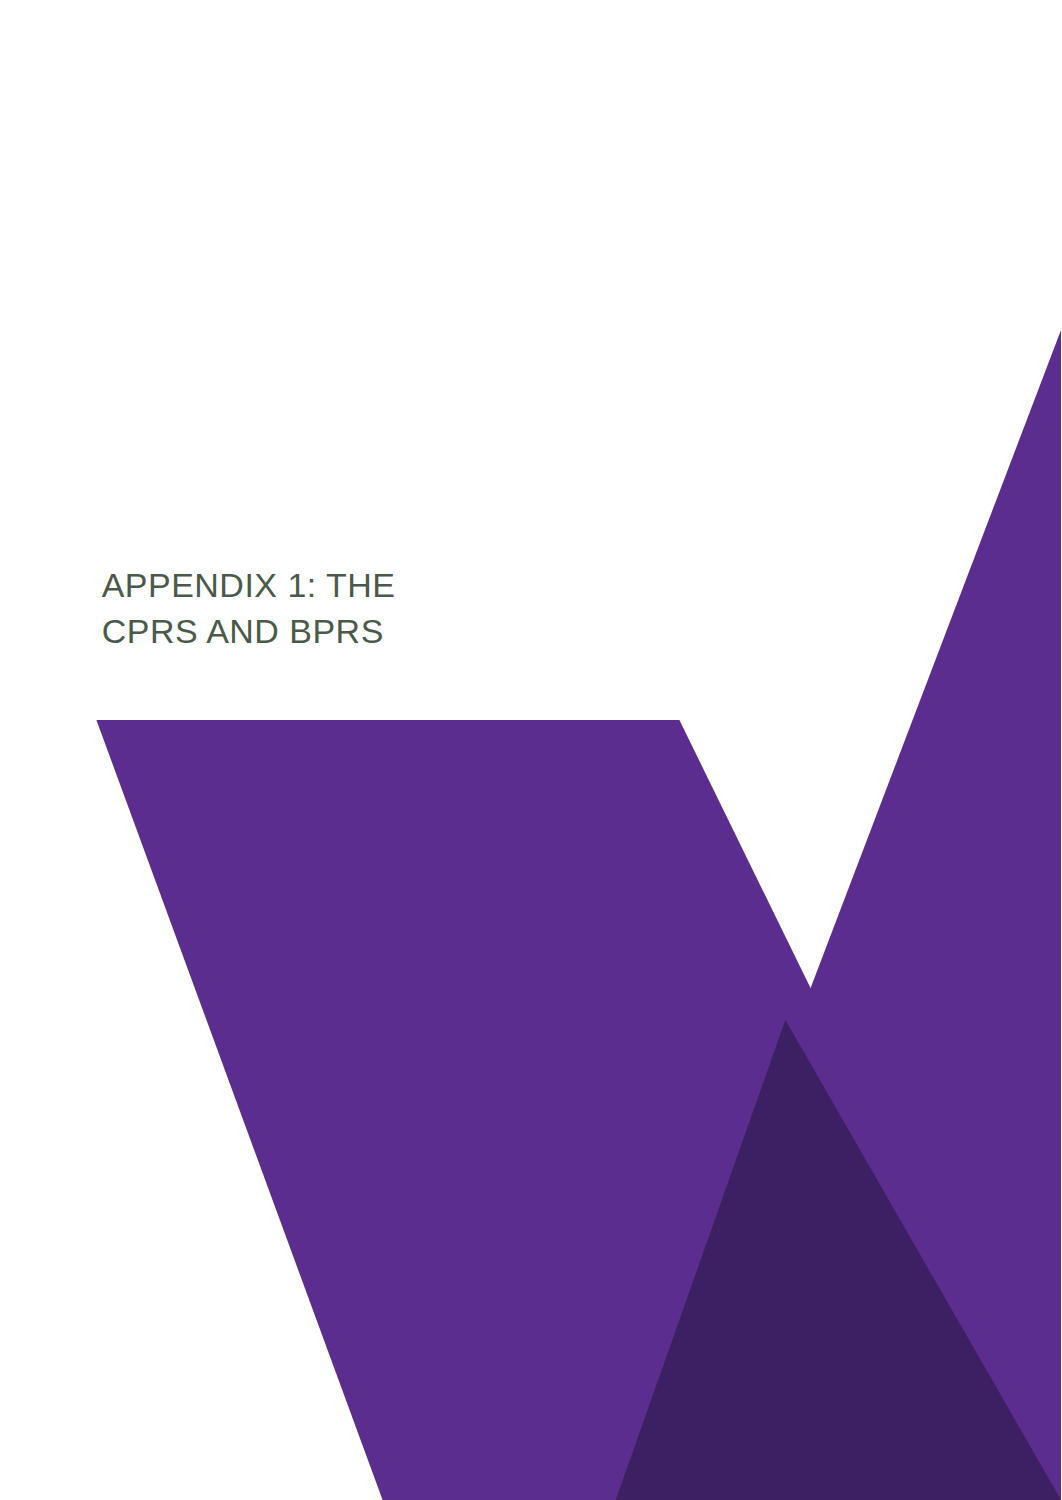APPENDIX 1: THE CPRS AND BPRS